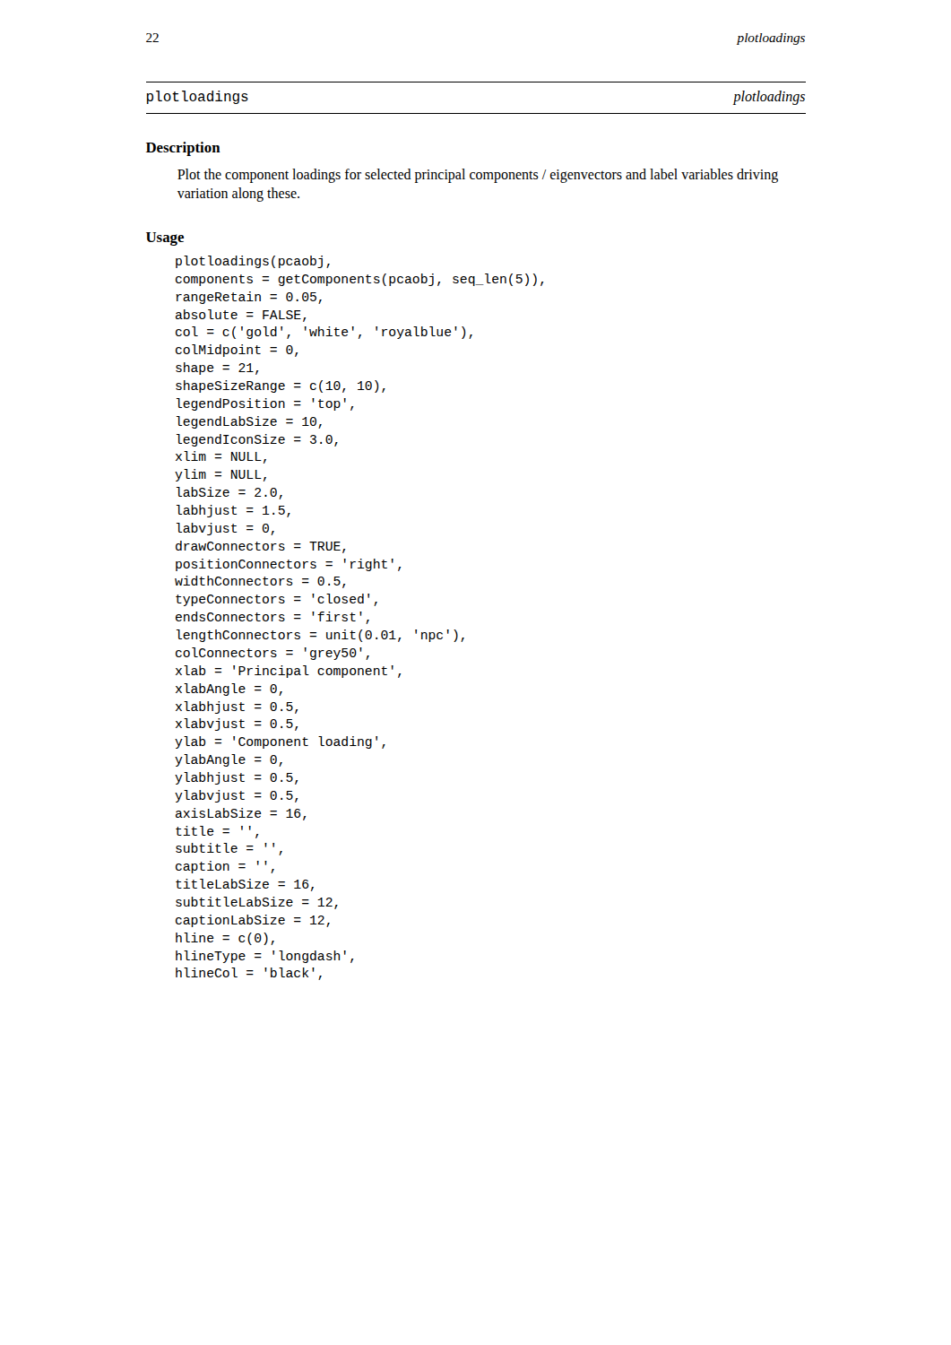22 plotloadings
plotloadings plotloadings
Description
Plot the component loadings for selected principal components / eigenvectors and label variables driving variation along these.
Usage
plotloadings(pcaobj,
components = getComponents(pcaobj, seq_len(5)),
rangeRetain = 0.05,
absolute = FALSE,
col = c('gold', 'white', 'royalblue'),
colMidpoint = 0,
shape = 21,
shapeSizeRange = c(10, 10),
legendPosition = 'top',
legendLabSize = 10,
legendIconSize = 3.0,
xlim = NULL,
ylim = NULL,
labSize = 2.0,
labhjust = 1.5,
labvjust = 0,
drawConnectors = TRUE,
positionConnectors = 'right',
widthConnectors = 0.5,
typeConnectors = 'closed',
endsConnectors = 'first',
lengthConnectors = unit(0.01, 'npc'),
colConnectors = 'grey50',
xlab = 'Principal component',
xlabAngle = 0,
xlabhjust = 0.5,
xlabvjust = 0.5,
ylab = 'Component loading',
ylabAngle = 0,
ylabhjust = 0.5,
ylabvjust = 0.5,
axisLabSize = 16,
title = '',
subtitle = '',
caption = '',
titleLabSize = 16,
subtitleLabSize = 12,
captionLabSize = 12,
hline = c(0),
hlineType = 'longdash',
hlineCol = 'black',